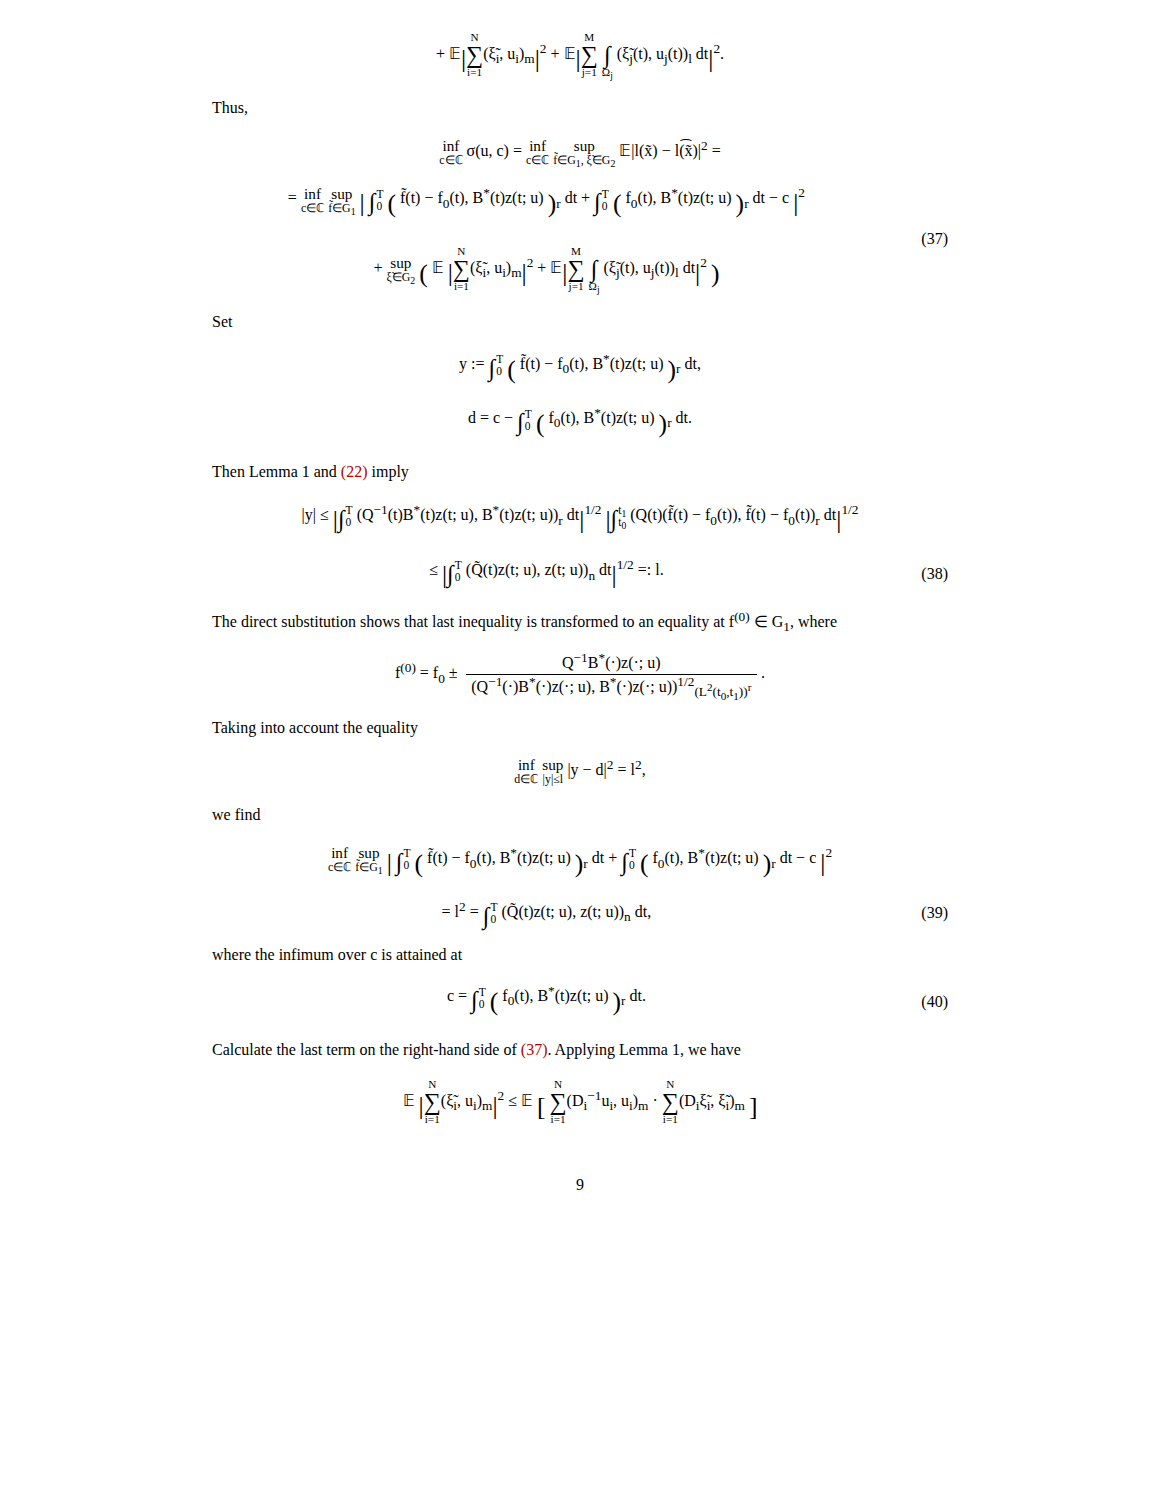+ 𝔼|N∑i=1(ξ̃i, ui)m|2 + 𝔼|M∑j=1 ∫Ωj (ξ̃j(t), uj(t))l dt|2.
Thus,
inf c∈ℂ σ(u, c) = inf c∈ℂ sup f̃∈G1, ξ̃∈G2 𝔼|l(x̃) − l(x̃)|2 =
= inf c∈ℂ sup f̃∈G1 | ∫T 0 ( f̃(t) − f0(t), B*(t)z(t; u) )r dt + ∫T 0 ( f0(t), B*(t)z(t; u) )r dt − c |2
+ sup ξ̃∈G2 ( 𝔼 |N∑i=1(ξ̃i, ui)m|2 + 𝔼|M∑j=1 ∫Ωj (ξ̃j(t), uj(t))l dt|2 )
(37)
Set
y := ∫T 0 ( f̃(t) − f0(t), B*(t)z(t; u) )r dt,
d = c − ∫T 0 ( f0(t), B*(t)z(t; u) )r dt.
Then Lemma 1 and (22) imply
|y| ≤ |∫T 0 (Q−1(t)B*(t)z(t; u), B*(t)z(t; u))r dt|1/2 |∫t1 t0 (Q(t)(f̃(t) − f0(t)), f̃(t) − f0(t))r dt|1/2
≤ |∫T 0 (Q̃(t)z(t; u), z(t; u))n dt|1/2 =: l.
(38)
The direct substitution shows that last inequality is transformed to an equality at f(0) ∈ G1, where
f(0) = f0 ± Q−1B*(·)z(·; u) (Q−1(·)B*(·)z(·; u), B*(·)z(·; u))1/2(L2(t0,t1))r .
Taking into account the equality
inf d∈ℂ sup|y|≤l |y − d|2 = l2,
we find
inf c∈ℂ sup f̃∈G1 | ∫T 0 ( f̃(t) − f0(t), B*(t)z(t; u) )r dt + ∫T 0 ( f0(t), B*(t)z(t; u) )r dt − c |2
= l2 = ∫T 0 (Q̃(t)z(t; u), z(t; u))n dt,
(39)
where the infimum over c is attained at
c = ∫T 0 ( f0(t), B*(t)z(t; u) )r dt.
(40)
Calculate the last term on the right-hand side of (37). Applying Lemma 1, we have
𝔼 |N∑i=1(ξ̃i, ui)m|2 ≤ 𝔼 [ N∑i=1(Di−1ui, ui)m · N∑i=1(Diξ̃i, ξ̃i)m ]
9